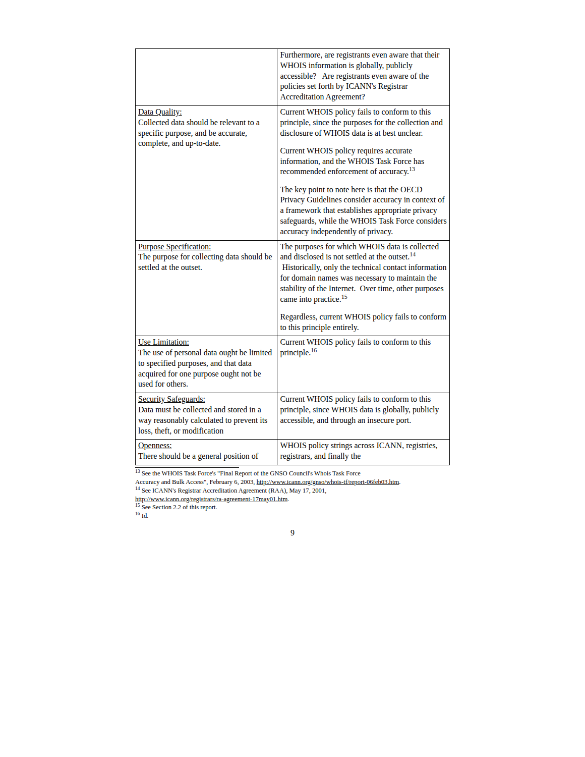| | Furthermore, are registrants even aware that their WHOIS information is globally, publicly accessible? Are registrants even aware of the policies set forth by ICANN's Registrar Accreditation Agreement? |
| Data Quality: Collected data should be relevant to a specific purpose, and be accurate, complete, and up-to-date. | Current WHOIS policy fails to conform to this principle, since the purposes for the collection and disclosure of WHOIS data is at best unclear. Current WHOIS policy requires accurate information, and the WHOIS Task Force has recommended enforcement of accuracy. 13 The key point to note here is that the OECD Privacy Guidelines consider accuracy in context of a framework that establishes appropriate privacy safeguards, while the WHOIS Task Force considers accuracy independently of privacy. |
| Purpose Specification: The purpose for collecting data should be settled at the outset. | The purposes for which WHOIS data is collected and disclosed is not settled at the outset. 14 Historically, only the technical contact information for domain names was necessary to maintain the stability of the Internet. Over time, other purposes came into practice. 15 Regardless, current WHOIS policy fails to conform to this principle entirely. |
| Use Limitation: The use of personal data ought be limited to specified purposes, and that data acquired for one purpose ought not be used for others. | Current WHOIS policy fails to conform to this principle. 16 |
| Security Safeguards: Data must be collected and stored in a way reasonably calculated to prevent its loss, theft, or modification | Current WHOIS policy fails to conform to this principle, since WHOIS data is globally, publicly accessible, and through an insecure port. |
| Openness: There should be a general position of | WHOIS policy strings across ICANN, registries, registrars, and finally the |
13 See the WHOIS Task Force's "Final Report of the GNSO Council's Whois Task Force
Accuracy and Bulk Access", February 6, 2003, http://www.icann.org/gnso/whois-tf/report-06feb03.htm.
14 See ICANN's Registrar Accreditation Agreement (RAA), May 17, 2001,
http://www.icann.org/registrars/ra-agreement-17may01.htm.
15 See Section 2.2 of this report.
16 Id.
9